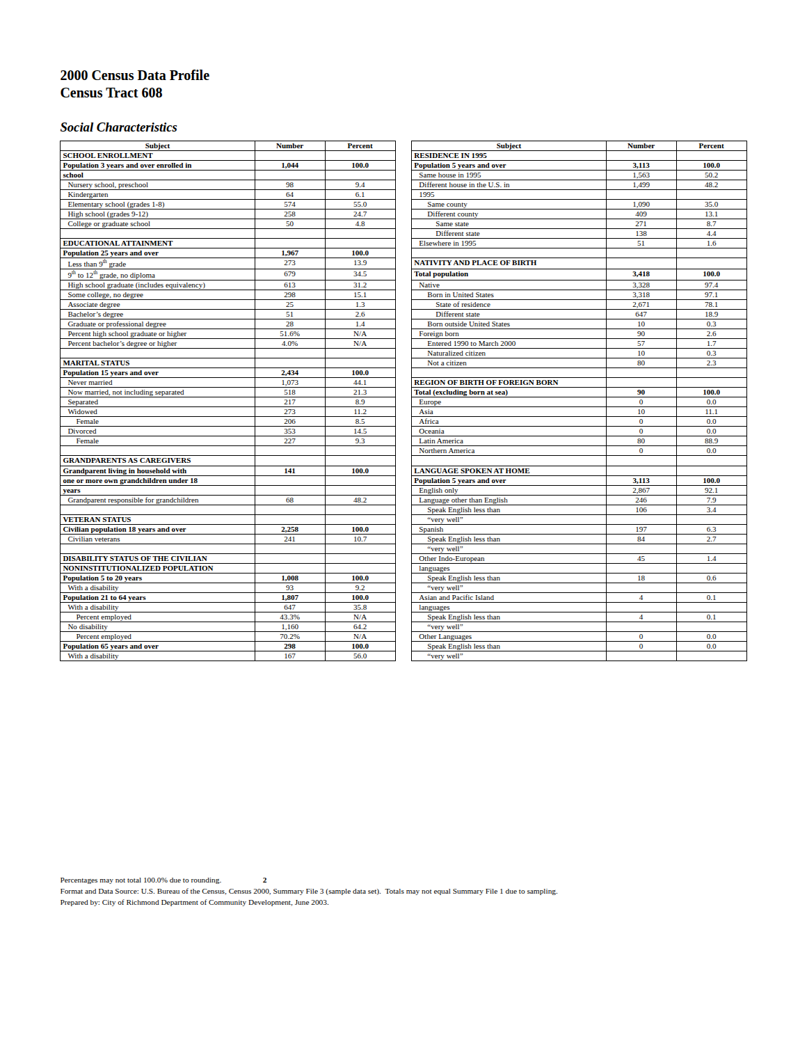2000 Census Data Profile
Census Tract 608
Social Characteristics
| Subject | Number | Percent | | Subject | Number | Percent |
| --- | --- | --- | --- | --- | --- | --- |
| School Enrollment | | | | Residence in 1995 | | |
| Population 3 years and over enrolled in | 1,044 | 100.0 | | Population 5 years and over | 3,113 | 100.0 |
| school | | | | Same house in 1995 | 1,563 | 50.2 |
| Nursery school, preschool | 98 | 9.4 | | Different house in the U.S. in | 1,499 | 48.2 |
| Kindergarten | 64 | 6.1 | | 1995 | | |
| Elementary school (grades 1-8) | 574 | 55.0 | | Same county | 1,090 | 35.0 |
| High school (grades 9-12) | 258 | 24.7 | | Different county | 409 | 13.1 |
| College or graduate school | 50 | 4.8 | | Same state | 271 | 8.7 |
| | | | | Different state | 138 | 4.4 |
| Educational Attainment | | | | Elsewhere in 1995 | 51 | 1.6 |
| Population 25 years and over | 1,967 | 100.0 | | | | |
| Less than 9 th grade | 273 | 13.9 | | Nativity and Place of Birth | | |
| 9 th to 12 th grade, no diploma | 679 | 34.5 | | Total population | 3,418 | 100.0 |
| High school graduate (includes equivalency) | 613 | 31.2 | | Native | 3,328 | 97.4 |
| Some college, no degree | 298 | 15.1 | | Born in United States | 3,318 | 97.1 |
| Associate degree | 25 | 1.3 | | State of residence | 2,671 | 78.1 |
| Bachelor’s degree | 51 | 2.6 | | Different state | 647 | 18.9 |
| Graduate or professional degree | 28 | 1.4 | | Born outside United States | 10 | 0.3 |
| Percent high school graduate or higher | 51.6% | N/A | | Foreign born | 90 | 2.6 |
| Percent bachelor’s degree or higher | 4.0% | N/A | | Entered 1990 to March 2000 | 57 | 1.7 |
| | | | | Naturalized citizen | 10 | 0.3 |
| Marital Status | | | | Not a citizen | 80 | 2.3 |
| Population 15 years and over | 2,434 | 100.0 | | | | |
| Never married | 1,073 | 44.1 | | Region of Birth of Foreign Born | | |
| Now married, not including separated | 518 | 21.3 | | Total (excluding born at sea) | 90 | 100.0 |
| Separated | 217 | 8.9 | | Europe | 0 | 0.0 |
| Widowed | 273 | 11.2 | | Asia | 10 | 11.1 |
| Female | 206 | 8.5 | | Africa | 0 | 0.0 |
| Divorced | 353 | 14.5 | | Oceania | 0 | 0.0 |
| Female | 227 | 9.3 | | Latin America | 80 | 88.9 |
| | | | | Northern America | 0 | 0.0 |
| Grandparents as Caregivers | | | | | | |
| Grandparent living in household with | 141 | 100.0 | | Language Spoken at Home | | |
| one or more own grandchildren under 18 | | | | Population 5 years and over | 3,113 | 100.0 |
| years | | | | English only | 2,867 | 92.1 |
| Grandparent responsible for grandchildren | 68 | 48.2 | | Language other than English | 246 | 7.9 |
| | | | | Speak English less than | 106 | 3.4 |
| Veteran Status | | | | “very well” | | |
| Civilian population 18 years and over | 2,258 | 100.0 | | Spanish | 197 | 6.3 |
| Civilian veterans | 241 | 10.7 | | Speak English less than | 84 | 2.7 |
| | | | | “very well” | | |
| Disability Status of the Civilian | | | | Other Indo-European | 45 | 1.4 |
| Noninstitutionalized Population | | | | languages | | |
| Population 5 to 20 years | 1,008 | 100.0 | | Speak English less than | 18 | 0.6 |
| With a disability | 93 | 9.2 | | “very well” | | |
| Population 21 to 64 years | 1,807 | 100.0 | | Asian and Pacific Island | 4 | 0.1 |
| With a disability | 647 | 35.8 | | languages | | |
| Percent employed | 43.3% | N/A | | Speak English less than | 4 | 0.1 |
| No disability | 1,160 | 64.2 | | “very well” | | |
| Percent employed | 70.2% | N/A | | Other Languages | 0 | 0.0 |
| Population 65 years and over | 298 | 100.0 | | Speak English less than | 0 | 0.0 |
| With a disability | 167 | 56.0 | | “very well” | | |
Percentages may not total 100.0% due to rounding. 2
Format and Data Source: U.S. Bureau of the Census, Census 2000, Summary File 3 (sample data set). Totals may not equal Summary File 1 due to sampling.
Prepared by: City of Richmond Department of Community Development, June 2003.